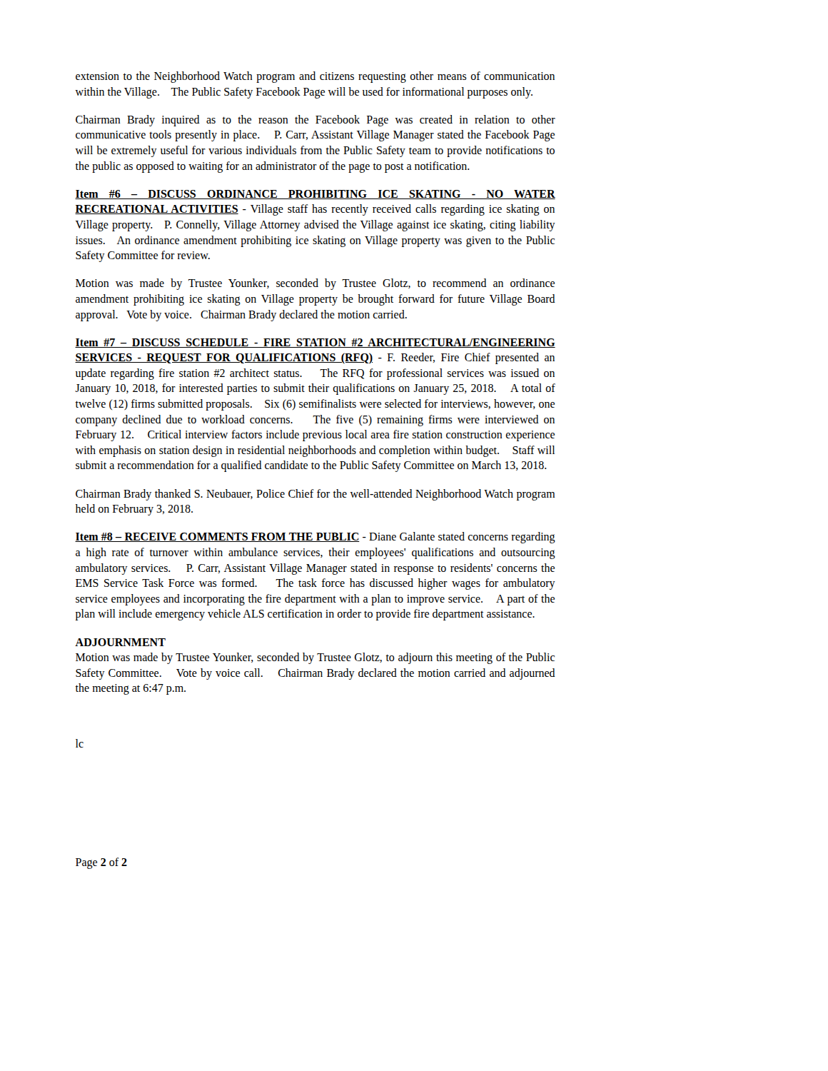extension to the Neighborhood Watch program and citizens requesting other means of communication within the Village. The Public Safety Facebook Page will be used for informational purposes only.
Chairman Brady inquired as to the reason the Facebook Page was created in relation to other communicative tools presently in place. P. Carr, Assistant Village Manager stated the Facebook Page will be extremely useful for various individuals from the Public Safety team to provide notifications to the public as opposed to waiting for an administrator of the page to post a notification.
Item #6 – DISCUSS ORDINANCE PROHIBITING ICE SKATING - NO WATER RECREATIONAL ACTIVITIES - Village staff has recently received calls regarding ice skating on Village property. P. Connelly, Village Attorney advised the Village against ice skating, citing liability issues. An ordinance amendment prohibiting ice skating on Village property was given to the Public Safety Committee for review.
Motion was made by Trustee Younker, seconded by Trustee Glotz, to recommend an ordinance amendment prohibiting ice skating on Village property be brought forward for future Village Board approval. Vote by voice. Chairman Brady declared the motion carried.
Item #7 – DISCUSS SCHEDULE - FIRE STATION #2 ARCHITECTURAL/ENGINEERING SERVICES - REQUEST FOR QUALIFICATIONS (RFQ) - F. Reeder, Fire Chief presented an update regarding fire station #2 architect status. The RFQ for professional services was issued on January 10, 2018, for interested parties to submit their qualifications on January 25, 2018. A total of twelve (12) firms submitted proposals. Six (6) semifinalists were selected for interviews, however, one company declined due to workload concerns. The five (5) remaining firms were interviewed on February 12. Critical interview factors include previous local area fire station construction experience with emphasis on station design in residential neighborhoods and completion within budget. Staff will submit a recommendation for a qualified candidate to the Public Safety Committee on March 13, 2018.
Chairman Brady thanked S. Neubauer, Police Chief for the well-attended Neighborhood Watch program held on February 3, 2018.
Item #8 – RECEIVE COMMENTS FROM THE PUBLIC - Diane Galante stated concerns regarding a high rate of turnover within ambulance services, their employees' qualifications and outsourcing ambulatory services. P. Carr, Assistant Village Manager stated in response to residents' concerns the EMS Service Task Force was formed. The task force has discussed higher wages for ambulatory service employees and incorporating the fire department with a plan to improve service. A part of the plan will include emergency vehicle ALS certification in order to provide fire department assistance.
ADJOURNMENT
Motion was made by Trustee Younker, seconded by Trustee Glotz, to adjourn this meeting of the Public Safety Committee. Vote by voice call. Chairman Brady declared the motion carried and adjourned the meeting at 6:47 p.m.
lc
Page 2 of 2